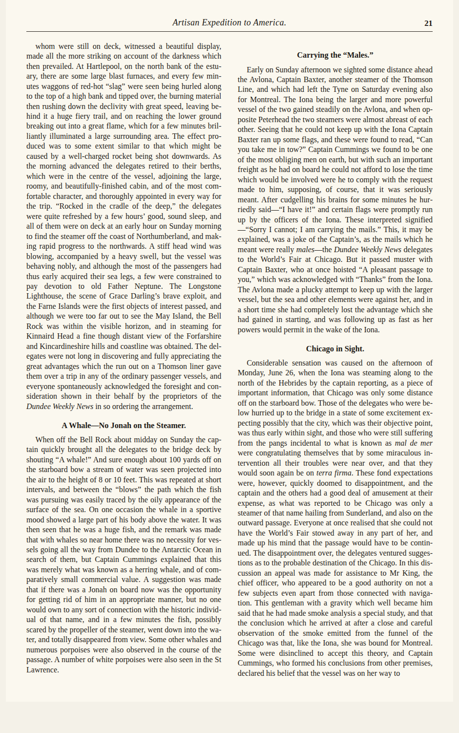Artisan Expedition to America.
21
whom were still on deck, witnessed a beautiful display, made all the more striking on account of the darkness which then prevailed. At Hartlepool, on the north bank of the estuary, there are some large blast furnaces, and every few minutes waggons of red-hot “slag” were seen being hurled along to the top of a high bank and tipped over, the burning material then rushing down the declivity with great speed, leaving behind it a huge fiery trail, and on reaching the lower ground breaking out into a great flame, which for a few minutes brilliantly illuminated a large surrounding area. The effect produced was to some extent similar to that which might be caused by a well-charged rocket being shot downwards. As the morning advanced the delegates retired to their berths, which were in the centre of the vessel, adjoining the large, roomy, and beautifully-finished cabin, and of the most comfortable character, and thoroughly appointed in every way for the trip. “Rocked in the cradle of the deep,” the delegates were quite refreshed by a few hours’ good, sound sleep, and all of them were on deck at an early hour on Sunday morning to find the steamer off the coast of Northumberland, and making rapid progress to the northwards. A stiff head wind was blowing, accompanied by a heavy swell, but the vessel was behaving nobly, and although the most of the passengers had thus early acquired their sea legs, a few were constrained to pay devotion to old Father Neptune. The Longstone Lighthouse, the scene of Grace Darling’s brave exploit, and the Farne Islands were the first objects of interest passed, and although we were too far out to see the May Island, the Bell Rock was within the visible horizon, and in steaming for Kinnaird Head a fine though distant view of the Forfarshire and Kincardineshire hills and coastline was obtained. The delegates were not long in discovering and fully appreciating the great advantages which the run out on a Thomson liner gave them over a trip in any of the ordinary passenger vessels, and everyone spontaneously acknowledged the foresight and consideration shown in their behalf by the proprietors of the Dundee Weekly News in so ordering the arrangement.
A Whale—No Jonah on the Steamer.
When off the Bell Rock about midday on Sunday the captain quickly brought all the delegates to the bridge deck by shouting “A whale!” And sure enough about 100 yards off on the starboard bow a stream of water was seen projected into the air to the height of 8 or 10 feet. This was repeated at short intervals, and between the “blows” the path which the fish was pursuing was easily traced by the oily appearance of the surface of the sea. On one occasion the whale in a sportive mood showed a large part of his body above the water. It was then seen that he was a huge fish, and the remark was made that with whales so near home there was no necessity for vessels going all the way from Dundee to the Antarctic Ocean in search of them, but Captain Cummings explained that this was merely what was known as a herring whale, and of comparatively small commercial value. A suggestion was made that if there was a Jonah on board now was the opportunity for getting rid of him in an appropriate manner, but no one would own to any sort of connection with the historic individual of that name, and in a few minutes the fish, possibly scared by the propeller of the steamer, went down into the water, and totally disappeared from view. Some other whales and numerous porpoises were also observed in the course of the passage. A number of white porpoises were also seen in the St Lawrence.
Carrying the “Males.”
Early on Sunday afternoon we sighted some distance ahead the Avlona, Captain Baxter, another steamer of the Thomson Line, and which had left the Tyne on Saturday evening also for Montreal. The Iona being the larger and more powerful vessel of the two gained steadily on the Avlona, and when opposite Peterhead the two steamers were almost abreast of each other. Seeing that he could not keep up with the Iona Captain Baxter ran up some flags, and these were found to read, “Can you take me in tow?” Captain Cummings we found to be one of the most obliging men on earth, but with such an important freight as he had on board he could not afford to lose the time which would be involved were he to comply with the request made to him, supposing, of course, that it was seriously meant. After cudgelling his brains for some minutes he hurriedly said—“I have it!” and certain flags were promptly run up by the officers of the Iona. These interpreted signified—“Sorry I cannot; I am carrying the mails.” This, it may be explained, was a joke of the Captain’s, as the mails which he meant were really males—the Dundee Weekly News delegates to the World’s Fair at Chicago. But it passed muster with Captain Baxter, who at once hoisted “A pleasant passage to you,” which was acknowledged with “Thanks” from the Iona. The Avlona made a plucky attempt to keep up with the larger vessel, but the sea and other elements were against her, and in a short time she had completely lost the advantage which she had gained in starting, and was following up as fast as her powers would permit in the wake of the Iona.
Chicago in Sight.
Considerable sensation was caused on the afternoon of Monday, June 26, when the Iona was steaming along to the north of the Hebrides by the captain reporting, as a piece of important information, that Chicago was only some distance off on the starboard bow. Those of the delegates who were below hurried up to the bridge in a state of some excitement expecting possibly that the city, which was their objective point, was thus early within sight, and those who were still suffering from the pangs incidental to what is known as mal de mer were congratulating themselves that by some miraculous intervention all their troubles were near over, and that they would soon again be on terra firma. These fond expectations were, however, quickly doomed to disappointment, and the captain and the others had a good deal of amusement at their expense, as what was reported to be Chicago was only a steamer of that name hailing from Sunderland, and also on the outward passage. Everyone at once realised that she could not have the World’s Fair stowed away in any part of her, and made up his mind that the passage would have to be continued. The disappointment over, the delegates ventured suggestions as to the probable destination of the Chicago. In this discussion an appeal was made for assistance to Mr King, the chief officer, who appeared to be a good authority on not a few subjects even apart from those connected with navigation. This gentleman with a gravity which well became him said that he had made smoke analysis a special study, and that the conclusion which he arrived at after a close and careful observation of the smoke emitted from the funnel of the Chicago was that, like the Iona, she was bound for Montreal. Some were disinclined to accept this theory, and Captain Cummings, who formed his conclusions from other premises, declared his belief that the vessel was on her way to